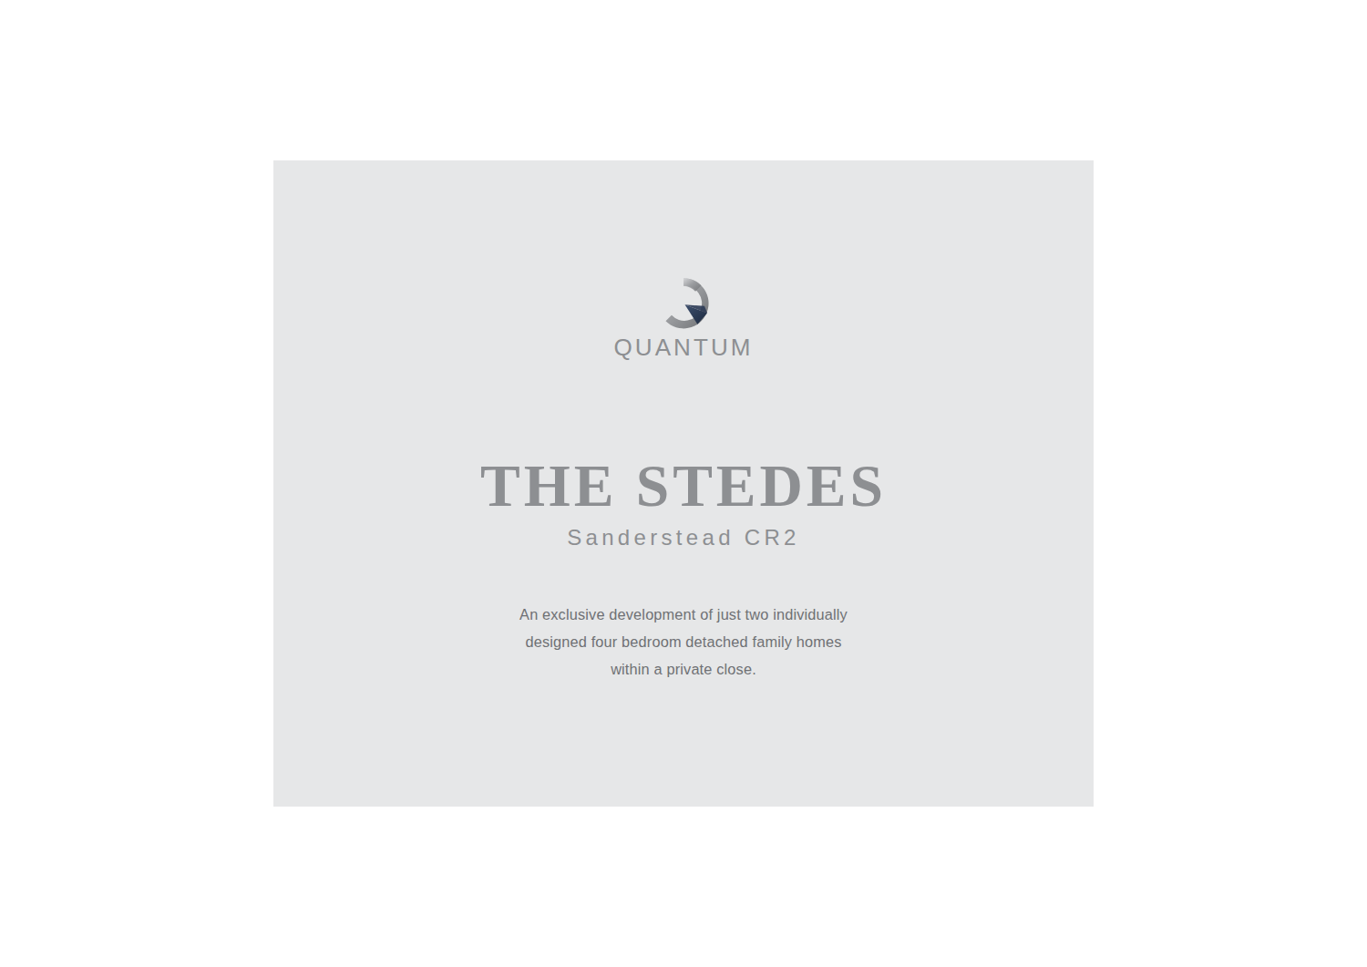Quantum logo QUANTUM
THE STEDES
Sanderstead CR2
An exclusive development of just two individually
designed four bedroom detached family homes
within a private close.